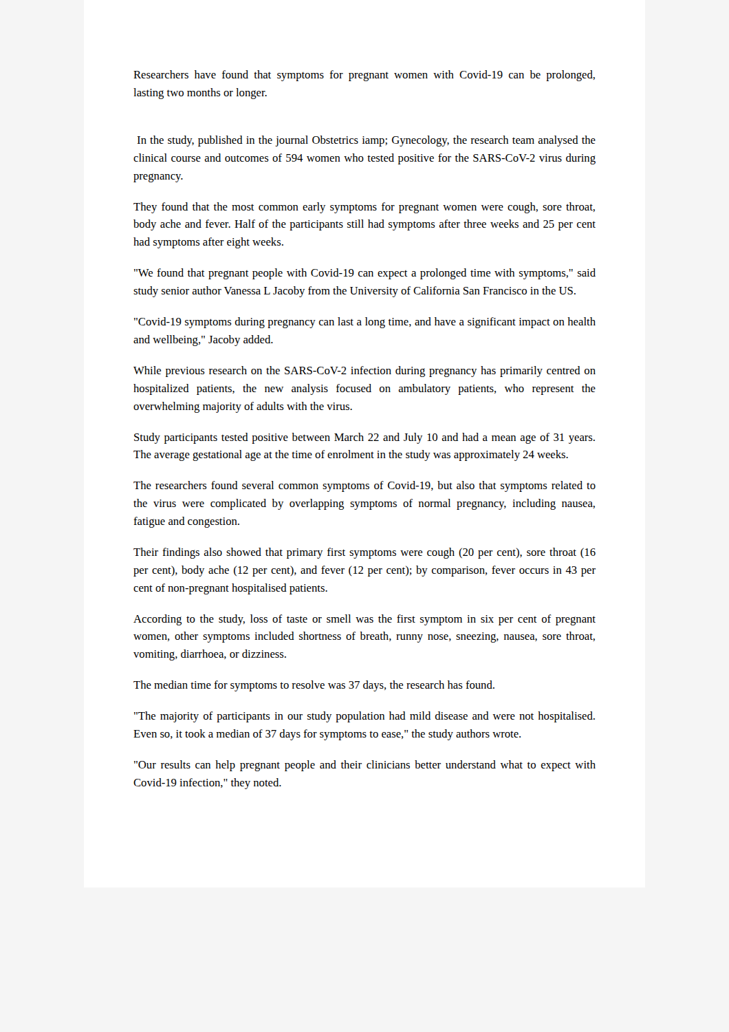Researchers have found that symptoms for pregnant women with Covid-19 can be prolonged, lasting two months or longer.
In the study, published in the journal Obstetrics iamp; Gynecology, the research team analysed the clinical course and outcomes of 594 women who tested positive for the SARS-CoV-2 virus during pregnancy.
They found that the most common early symptoms for pregnant women were cough, sore throat, body ache and fever. Half of the participants still had symptoms after three weeks and 25 per cent had symptoms after eight weeks.
"We found that pregnant people with Covid-19 can expect a prolonged time with symptoms," said study senior author Vanessa L Jacoby from the University of California San Francisco in the US.
"Covid-19 symptoms during pregnancy can last a long time, and have a significant impact on health and wellbeing," Jacoby added.
While previous research on the SARS-CoV-2 infection during pregnancy has primarily centred on hospitalized patients, the new analysis focused on ambulatory patients, who represent the overwhelming majority of adults with the virus.
Study participants tested positive between March 22 and July 10 and had a mean age of 31 years. The average gestational age at the time of enrolment in the study was approximately 24 weeks.
The researchers found several common symptoms of Covid-19, but also that symptoms related to the virus were complicated by overlapping symptoms of normal pregnancy, including nausea, fatigue and congestion.
Their findings also showed that primary first symptoms were cough (20 per cent), sore throat (16 per cent), body ache (12 per cent), and fever (12 per cent); by comparison, fever occurs in 43 per cent of non-pregnant hospitalised patients.
According to the study, loss of taste or smell was the first symptom in six per cent of pregnant women, other symptoms included shortness of breath, runny nose, sneezing, nausea, sore throat, vomiting, diarrhoea, or dizziness.
The median time for symptoms to resolve was 37 days, the research has found.
"The majority of participants in our study population had mild disease and were not hospitalised. Even so, it took a median of 37 days for symptoms to ease," the study authors wrote.
"Our results can help pregnant people and their clinicians better understand what to expect with Covid-19 infection," they noted.